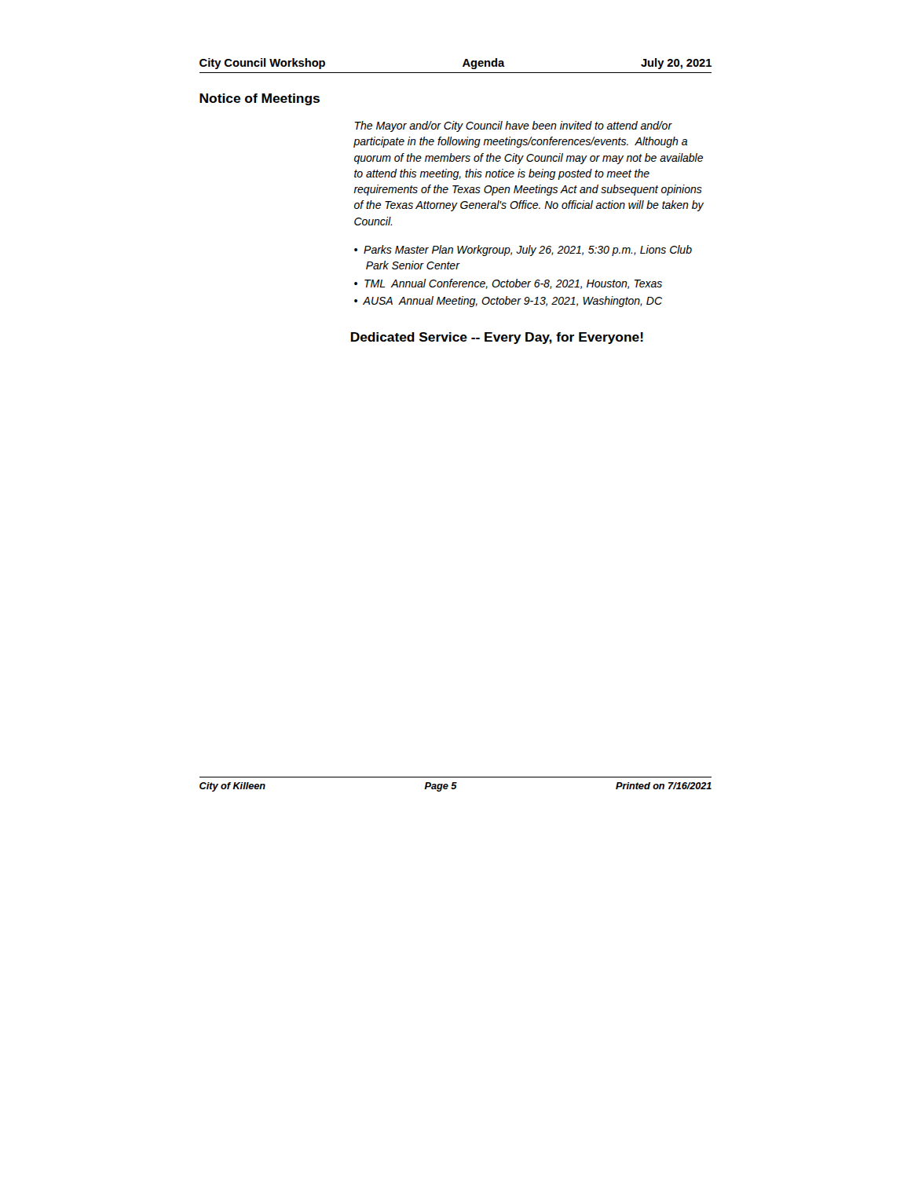City Council Workshop
Agenda
July 20, 2021
Notice of Meetings
The Mayor and/or City Council have been invited to attend and/or participate in the following meetings/conferences/events. Although a quorum of the members of the City Council may or may not be available to attend this meeting, this notice is being posted to meet the requirements of the Texas Open Meetings Act and subsequent opinions of the Texas Attorney General's Office. No official action will be taken by Council.
• Parks Master Plan Workgroup, July 26, 2021, 5:30 p.m., Lions Club Park Senior Center
• TML Annual Conference, October 6-8, 2021, Houston, Texas
• AUSA Annual Meeting, October 9-13, 2021, Washington, DC
Dedicated Service -- Every Day, for Everyone!
City of Killeen
Page 5
Printed on 7/16/2021